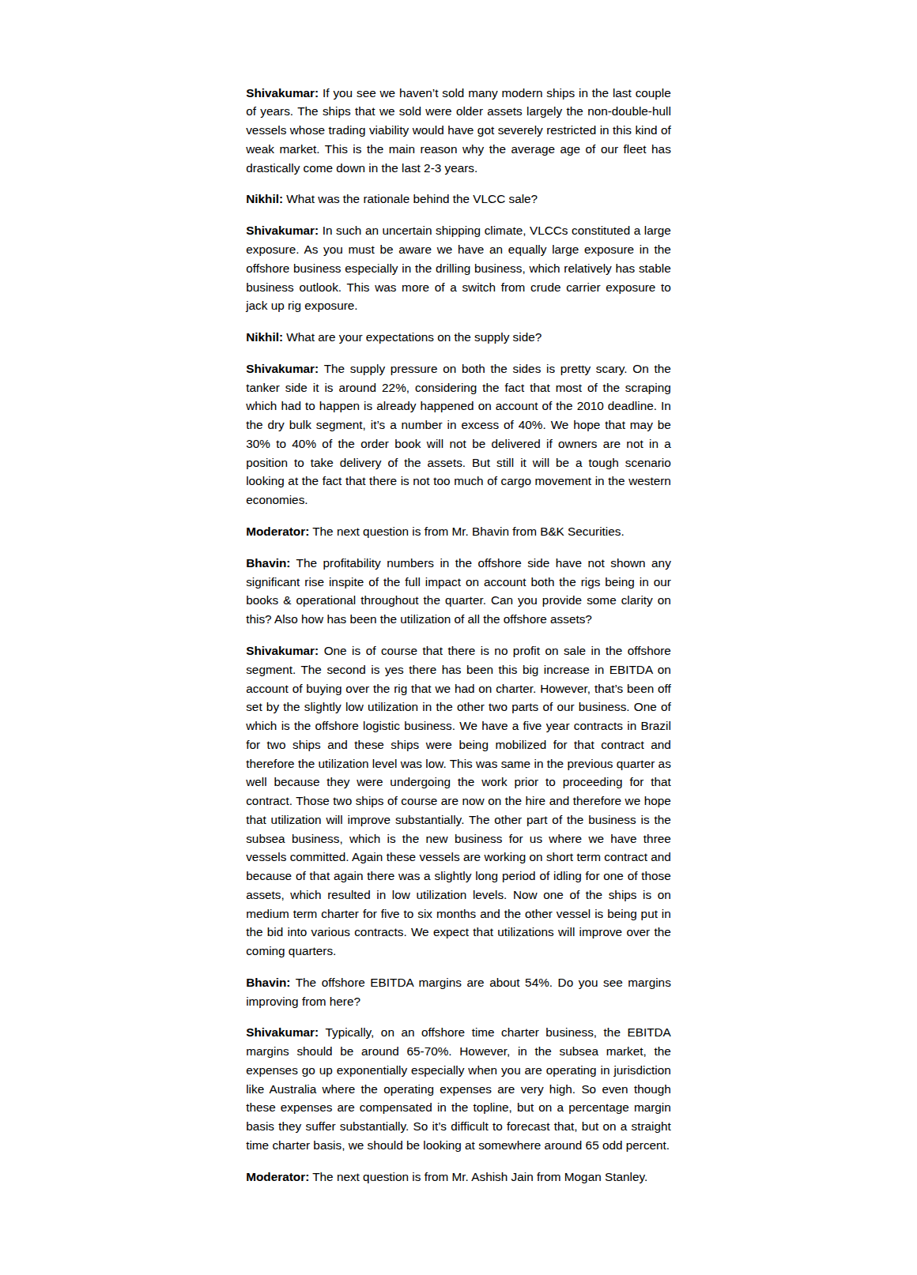Shivakumar: If you see we haven’t sold many modern ships in the last couple of years. The ships that we sold were older assets largely the non-double-hull vessels whose trading viability would have got severely restricted in this kind of weak market. This is the main reason why the average age of our fleet has drastically come down in the last 2-3 years.
Nikhil: What was the rationale behind the VLCC sale?
Shivakumar: In such an uncertain shipping climate, VLCCs constituted a large exposure. As you must be aware we have an equally large exposure in the offshore business especially in the drilling business, which relatively has stable business outlook. This was more of a switch from crude carrier exposure to jack up rig exposure.
Nikhil: What are your expectations on the supply side?
Shivakumar: The supply pressure on both the sides is pretty scary. On the tanker side it is around 22%, considering the fact that most of the scraping which had to happen is already happened on account of the 2010 deadline. In the dry bulk segment, it’s a number in excess of 40%. We hope that may be 30% to 40% of the order book will not be delivered if owners are not in a position to take delivery of the assets. But still it will be a tough scenario looking at the fact that there is not too much of cargo movement in the western economies.
Moderator: The next question is from Mr. Bhavin from B&K Securities.
Bhavin: The profitability numbers in the offshore side have not shown any significant rise inspite of the full impact on account both the rigs being in our books & operational throughout the quarter. Can you provide some clarity on this? Also how has been the utilization of all the offshore assets?
Shivakumar: One is of course that there is no profit on sale in the offshore segment. The second is yes there has been this big increase in EBITDA on account of buying over the rig that we had on charter. However, that’s been off set by the slightly low utilization in the other two parts of our business. One of which is the offshore logistic business. We have a five year contracts in Brazil for two ships and these ships were being mobilized for that contract and therefore the utilization level was low. This was same in the previous quarter as well because they were undergoing the work prior to proceeding for that contract. Those two ships of course are now on the hire and therefore we hope that utilization will improve substantially. The other part of the business is the subsea business, which is the new business for us where we have three vessels committed. Again these vessels are working on short term contract and because of that again there was a slightly long period of idling for one of those assets, which resulted in low utilization levels. Now one of the ships is on medium term charter for five to six months and the other vessel is being put in the bid into various contracts. We expect that utilizations will improve over the coming quarters.
Bhavin: The offshore EBITDA margins are about 54%. Do you see margins improving from here?
Shivakumar: Typically, on an offshore time charter business, the EBITDA margins should be around 65-70%. However, in the subsea market, the expenses go up exponentially especially when you are operating in jurisdiction like Australia where the operating expenses are very high. So even though these expenses are compensated in the topline, but on a percentage margin basis they suffer substantially. So it’s difficult to forecast that, but on a straight time charter basis, we should be looking at somewhere around 65 odd percent.
Moderator: The next question is from Mr. Ashish Jain from Mogan Stanley.